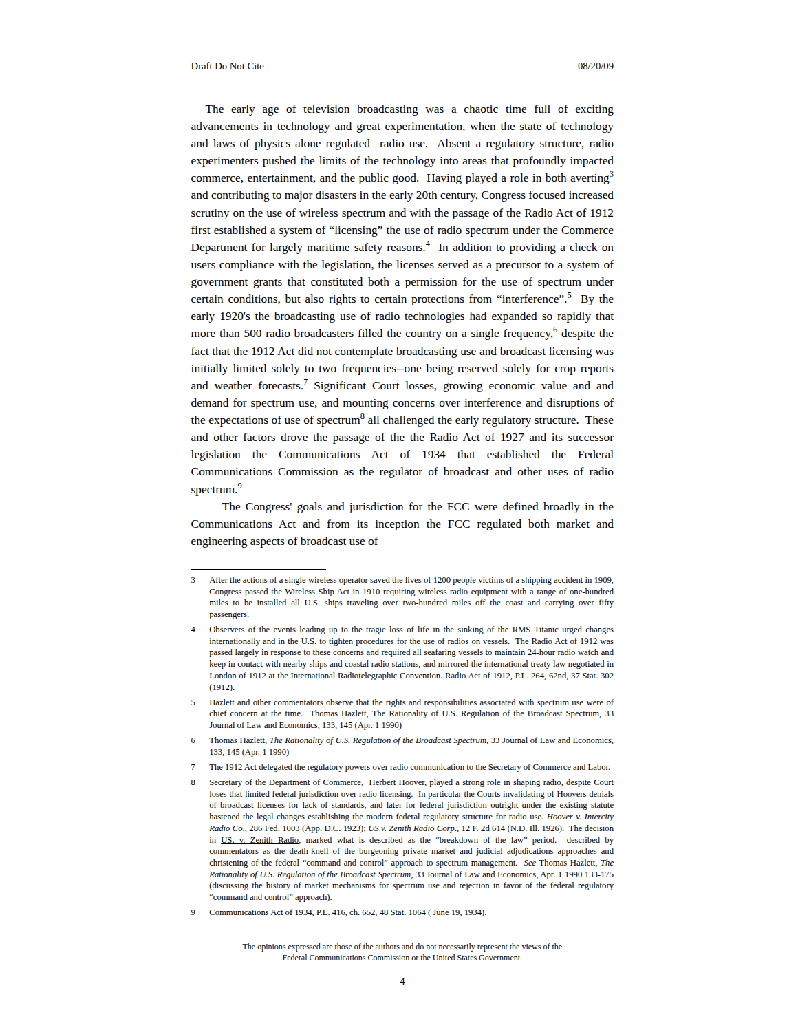Draft Do Not Cite 08/20/09
The early age of television broadcasting was a chaotic time full of exciting advancements in technology and great experimentation, when the state of technology and laws of physics alone regulated radio use. Absent a regulatory structure, radio experimenters pushed the limits of the technology into areas that profoundly impacted commerce, entertainment, and the public good. Having played a role in both averting3 and contributing to major disasters in the early 20th century, Congress focused increased scrutiny on the use of wireless spectrum and with the passage of the Radio Act of 1912 first established a system of “licensing” the use of radio spectrum under the Commerce Department for largely maritime safety reasons.4 In addition to providing a check on users compliance with the legislation, the licenses served as a precursor to a system of government grants that constituted both a permission for the use of spectrum under certain conditions, but also rights to certain protections from “interference”.5 By the early 1920's the broadcasting use of radio technologies had expanded so rapidly that more than 500 radio broadcasters filled the country on a single frequency,6 despite the fact that the 1912 Act did not contemplate broadcasting use and broadcast licensing was initially limited solely to two frequencies--one being reserved solely for crop reports and weather forecasts.7 Significant Court losses, growing economic value and and demand for spectrum use, and mounting concerns over interference and disruptions of the expectations of use of spectrum8 all challenged the early regulatory structure. These and other factors drove the passage of the the Radio Act of 1927 and its successor legislation the Communications Act of 1934 that established the Federal Communications Commission as the regulator of broadcast and other uses of radio spectrum.9
The Congress' goals and jurisdiction for the FCC were defined broadly in the Communications Act and from its inception the FCC regulated both market and engineering aspects of broadcast use of
| 3 | After the actions of a single wireless operator saved the lives of 1200 people victims of a shipping accident in 1909, Congress passed the Wireless Ship Act in 1910 requiring wireless radio equipment with a range of one-hundred miles to be installed all U.S. ships traveling over two-hundred miles off the coast and carrying over fifty passengers. |
| 4 | Observers of the events leading up to the tragic loss of life in the sinking of the RMS Titanic urged changes internationally and in the U.S. to tighten procedures for the use of radios on vessels. The Radio Act of 1912 was passed largely in response to these concerns and required all seafaring vessels to maintain 24-hour radio watch and keep in contact with nearby ships and coastal radio stations, and mirrored the international treaty law negotiated in London of 1912 at the International Radiotelegraphic Convention. Radio Act of 1912, P.L. 264, 62nd, 37 Stat. 302 (1912). |
| 5 | Hazlett and other commentators observe that the rights and responsibilities associated with spectrum use were of chief concern at the time. Thomas Hazlett, The Rationality of U.S. Regulation of the Broadcast Spectrum, 33 Journal of Law and Economics, 133, 145 (Apr. 1 1990) |
| 6 | Thomas Hazlett, The Rationality of U.S. Regulation of the Broadcast Spectrum , 33 Journal of Law and Economics, 133, 145 (Apr. 1 1990) |
| 7 | The 1912 Act delegated the regulatory powers over radio communication to the Secretary of Commerce and Labor. |
| 8 | Secretary of the Department of Commerce, Herbert Hoover, played a strong role in shaping radio, despite Court loses that limited federal jurisdiction over radio licensing. In particular the Courts invalidating of Hoovers denials of broadcast licenses for lack of standards, and later for federal jurisdiction outright under the existing statute hastened the legal changes establishing the modern federal regulatory structure for radio use. Hoover v. Intercity Radio Co ., 286 Fed. 1003 (App. D.C. 1923); US v. Zenith Radio Corp ., 12 F. 2d 614 (N.D. Ill. 1926). The decision in US. v. Zenith Radio , marked what is described as the “breakdown of the law” period. described by commentators as the death-knell of the burgeoning private market and judicial adjudications approaches and christening of the federal “command and control” approach to spectrum management. See Thomas Hazlett, The Rationality of U.S. Regulation of the Broadcast Spectrum , 33 Journal of Law and Economics, Apr. 1 1990 133-175 (discussing the history of market mechanisms for spectrum use and rejection in favor of the federal regulatory “command and control” approach). |
| 9 | Communications Act of 1934, P.L. 416, ch. 652, 48 Stat. 1064 ( June 19, 1934). |
The opinions expressed are those of the authors and do not necessarily represent the views of the
Federal Communications Commission or the United States Government.
4